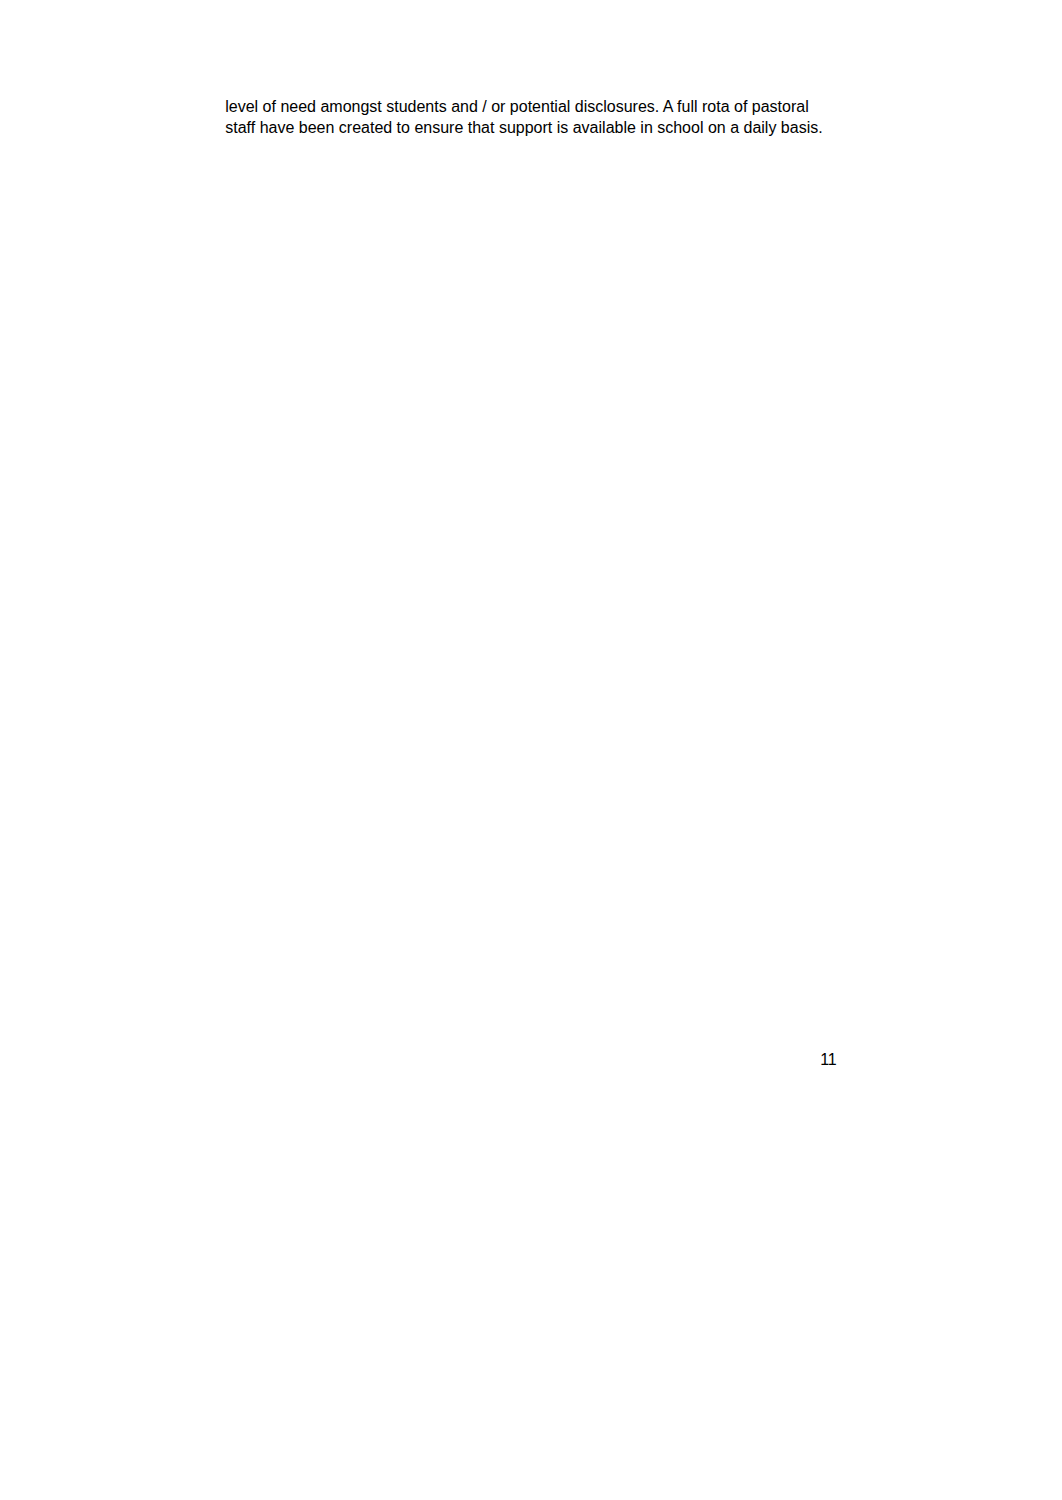level of need amongst students and / or potential disclosures. A full rota of pastoral staff have been created to ensure that support is available in school on a daily basis.
11